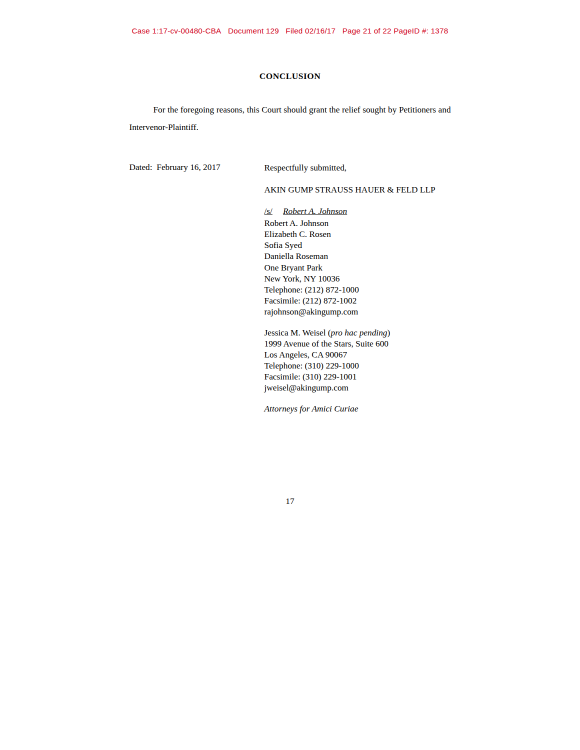Case 1:17-cv-00480-CBA Document 129 Filed 02/16/17 Page 21 of 22 PageID #: 1378
CONCLUSION
For the foregoing reasons, this Court should grant the relief sought by Petitioners and Intervenor-Plaintiff.
| Dated: February 16, 2017 | Respectfully submitted, AKIN GUMP STRAUSS HAUER & FELD LLP /s/ Robert A. Johnson Robert A. Johnson Elizabeth C. Rosen Sofia Syed Daniella Roseman One Bryant Park New York, NY 10036 Telephone: (212) 872-1000 Facsimile: (212) 872-1002 rajohnson@akingump.com Jessica M. Weisel ( pro hac pending ) 1999 Avenue of the Stars, Suite 600 Los Angeles, CA 90067 Telephone: (310) 229-1000 Facsimile: (310) 229-1001 jweisel@akingump.com Attorneys for Amici Curiae |
17